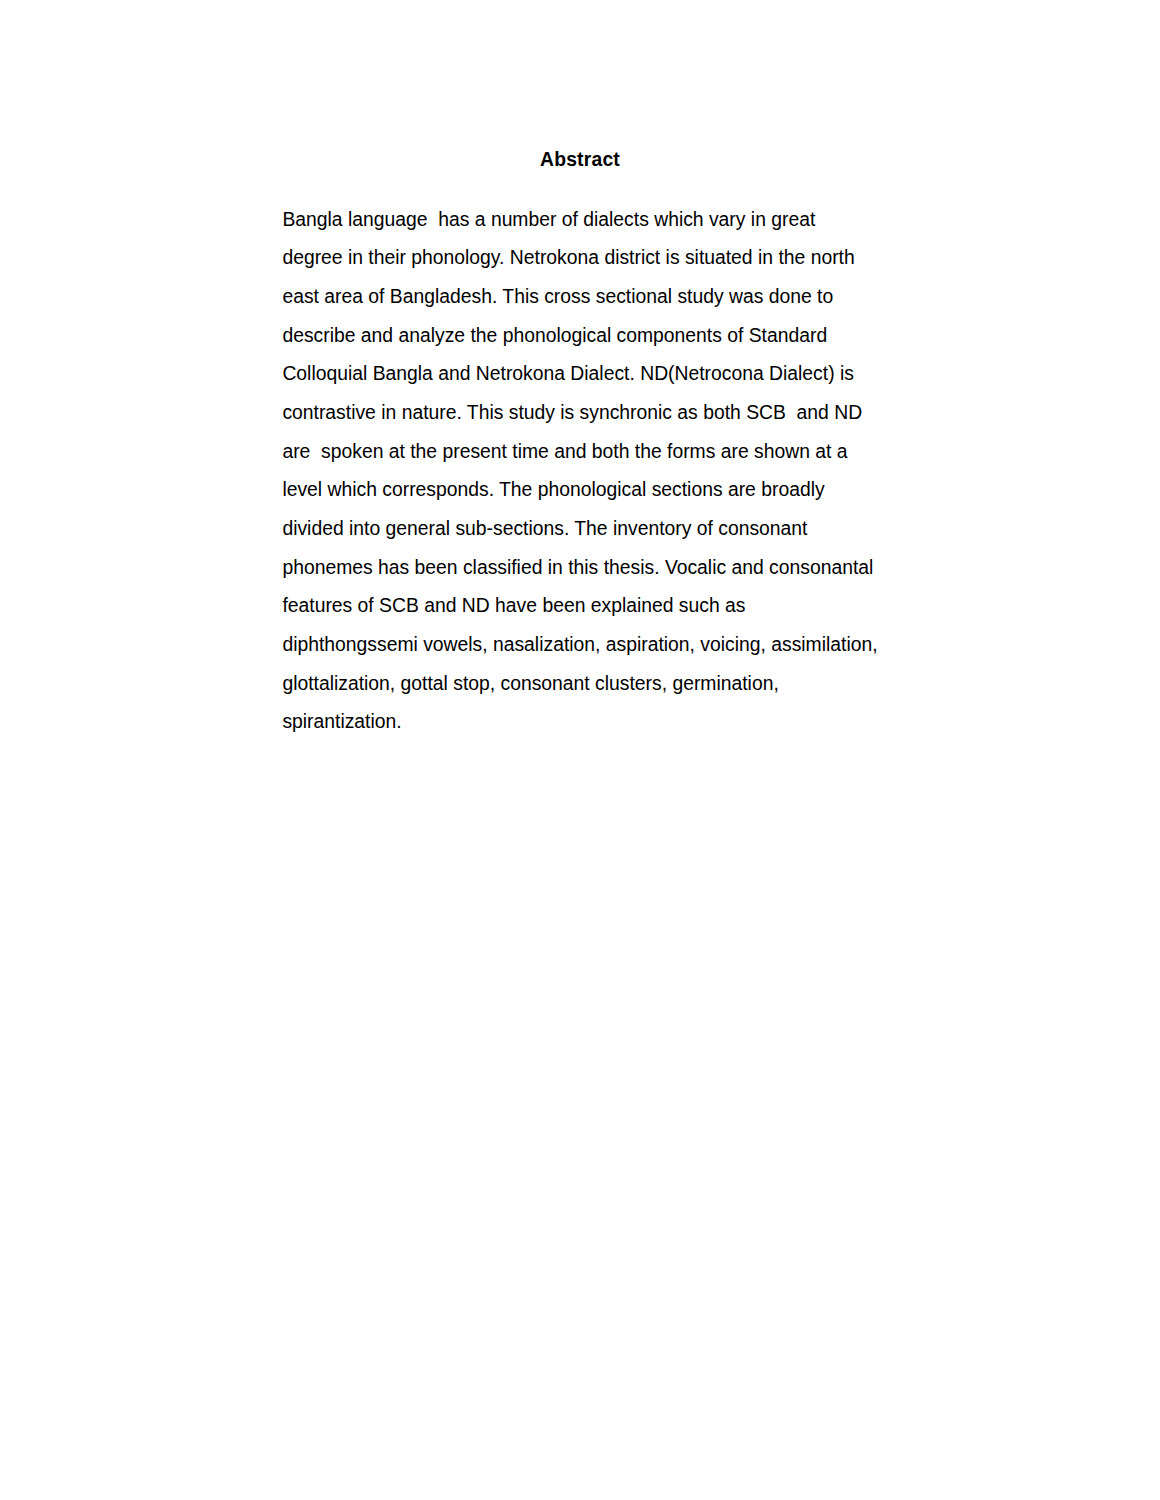Abstract
Bangla language has a number of dialects which vary in great degree in their phonology. Netrokona district is situated in the north east area of Bangladesh. This cross sectional study was done to describe and analyze the phonological components of Standard Colloquial Bangla and Netrokona Dialect. ND(Netrocona Dialect) is contrastive in nature. This study is synchronic as both SCB and ND are spoken at the present time and both the forms are shown at a level which corresponds. The phonological sections are broadly divided into general sub-sections. The inventory of consonant phonemes has been classified in this thesis. Vocalic and consonantal features of SCB and ND have been explained such as diphthongssemi vowels, nasalization, aspiration, voicing, assimilation, glottalization, gottal stop, consonant clusters, germination, spirantization.